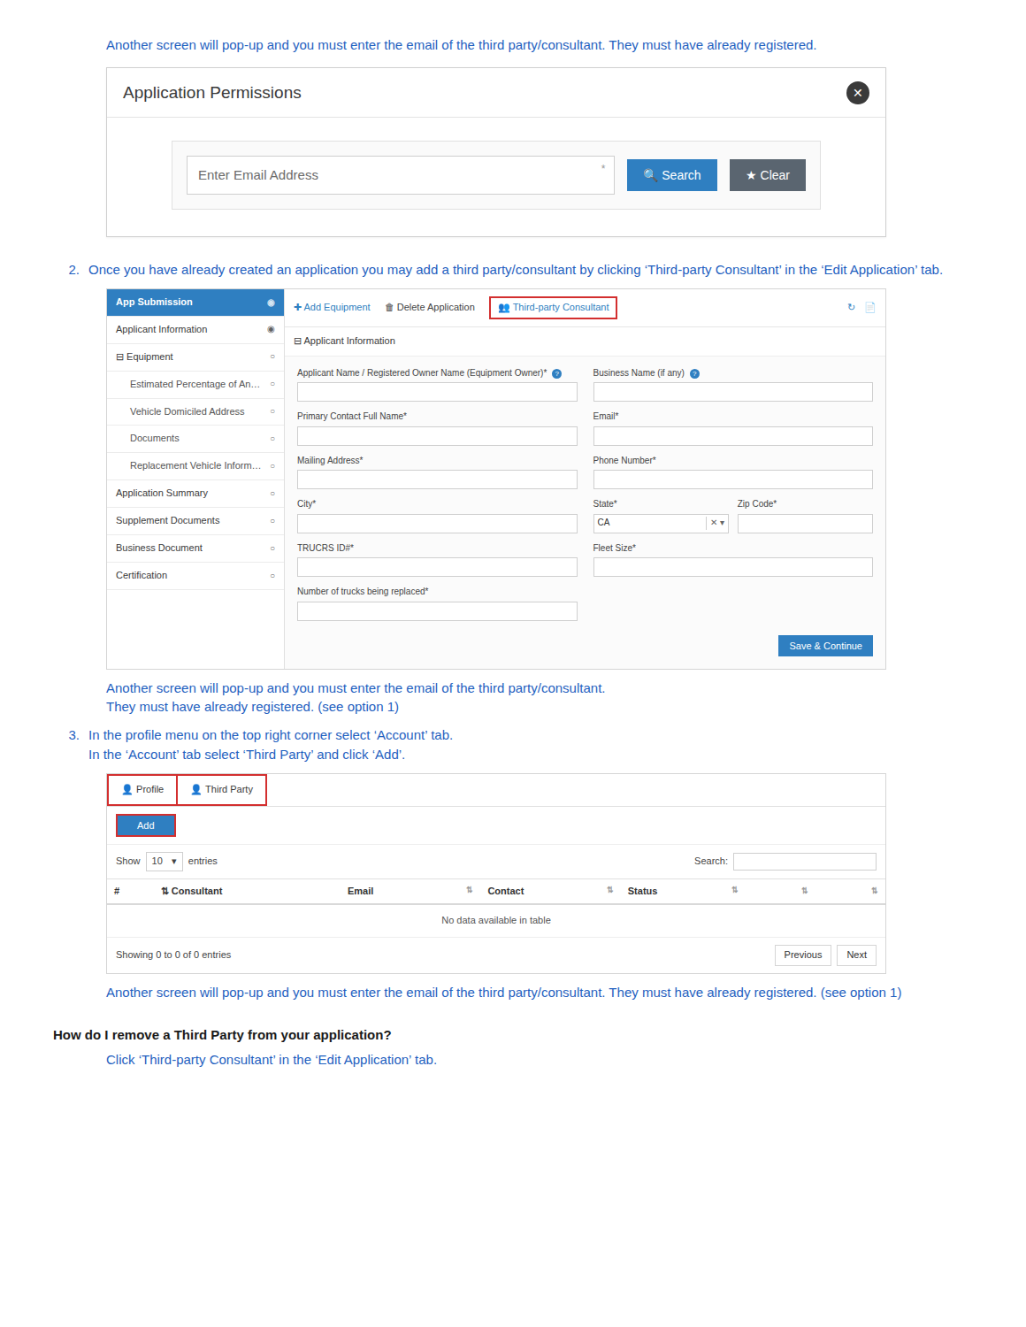Another screen will pop-up and you must enter the email of the third party/consultant. They must have already registered.
Application Permissions ✕
Enter Email Address *
🔍 Search ★ Clear
Once you have already created an application you may add a third party/consultant by clicking ‘Third-party Consultant’ in the ‘Edit Application’ tab.
App Submission◉
Applicant Information◉
⊟ Equipment○
Estimated Percentage of An…○
Vehicle Domiciled Address○
Documents○
Replacement Vehicle Inform…○
Application Summary○
Supplement Documents○
Business Document○
Certification○
✚ Add Equipment 🗑 Delete Application 👥 Third-party Consultant ↻📄
⊟ Applicant Information
Applicant Name / Registered Owner Name (Equipment Owner)* ?
Business Name (if any) ?
Primary Contact Full Name*
Email*
Mailing Address*
Phone Number*
City*
State*
CA✕ ▾
Zip Code*
TRUCRS ID#*
Fleet Size*
Number of trucks being replaced*
Save & Continue
Another screen will pop-up and you must enter the email of the third party/consultant.
They must have already registered. (see option 1)
In the profile menu on the top right corner select ‘Account’ tab.
In the ‘Account’ tab select ‘Third Party’ and click ‘Add’.
👤 Profile
👤 Third Party
Add
Show 10 ▾ entries Search:
| # | ⇅ Consultant | Email ⇅ | Contact ⇅ | Status ⇅ | ⇅ | ⇅ |
| --- | --- | --- | --- | --- | --- | --- |
| No data available in table |
Showing 0 to 0 of 0 entries Previous Next
Another screen will pop-up and you must enter the email of the third party/consultant. They must have already registered. (see option 1)
How do I remove a Third Party from your application?
Click ‘Third-party Consultant’ in the ‘Edit Application’ tab.